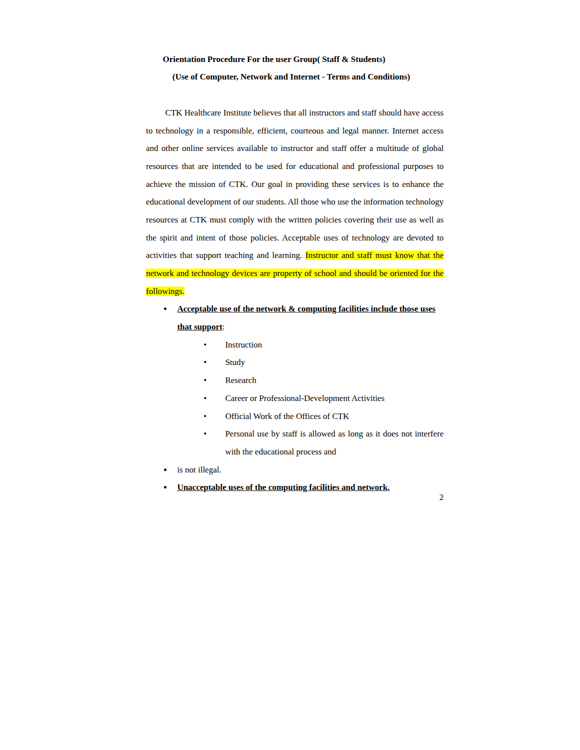Orientation Procedure For the user Group( Staff & Students)
(Use of Computer, Network and Internet - Terms and Conditions)
CTK Healthcare Institute believes that all instructors and staff should have access to technology in a responsible, efficient, courteous and legal manner. Internet access and other online services available to instructor and staff offer a multitude of global resources that are intended to be used for educational and professional purposes to achieve the mission of CTK. Our goal in providing these services is to enhance the educational development of our students. All those who use the information technology resources at CTK must comply with the written policies covering their use as well as the spirit and intent of those policies. Acceptable uses of technology are devoted to activities that support teaching and learning. Instructor and staff must know that the network and technology devices are property of school and should be oriented for the followings.
Acceptable use of the network & computing facilities include those uses that support:
Instruction
Study
Research
Career or Professional-Development Activities
Official Work of the Offices of CTK
Personal use by staff is allowed as long as it does not interfere with the educational process and
is not illegal.
Unacceptable uses of the computing facilities and network.
2